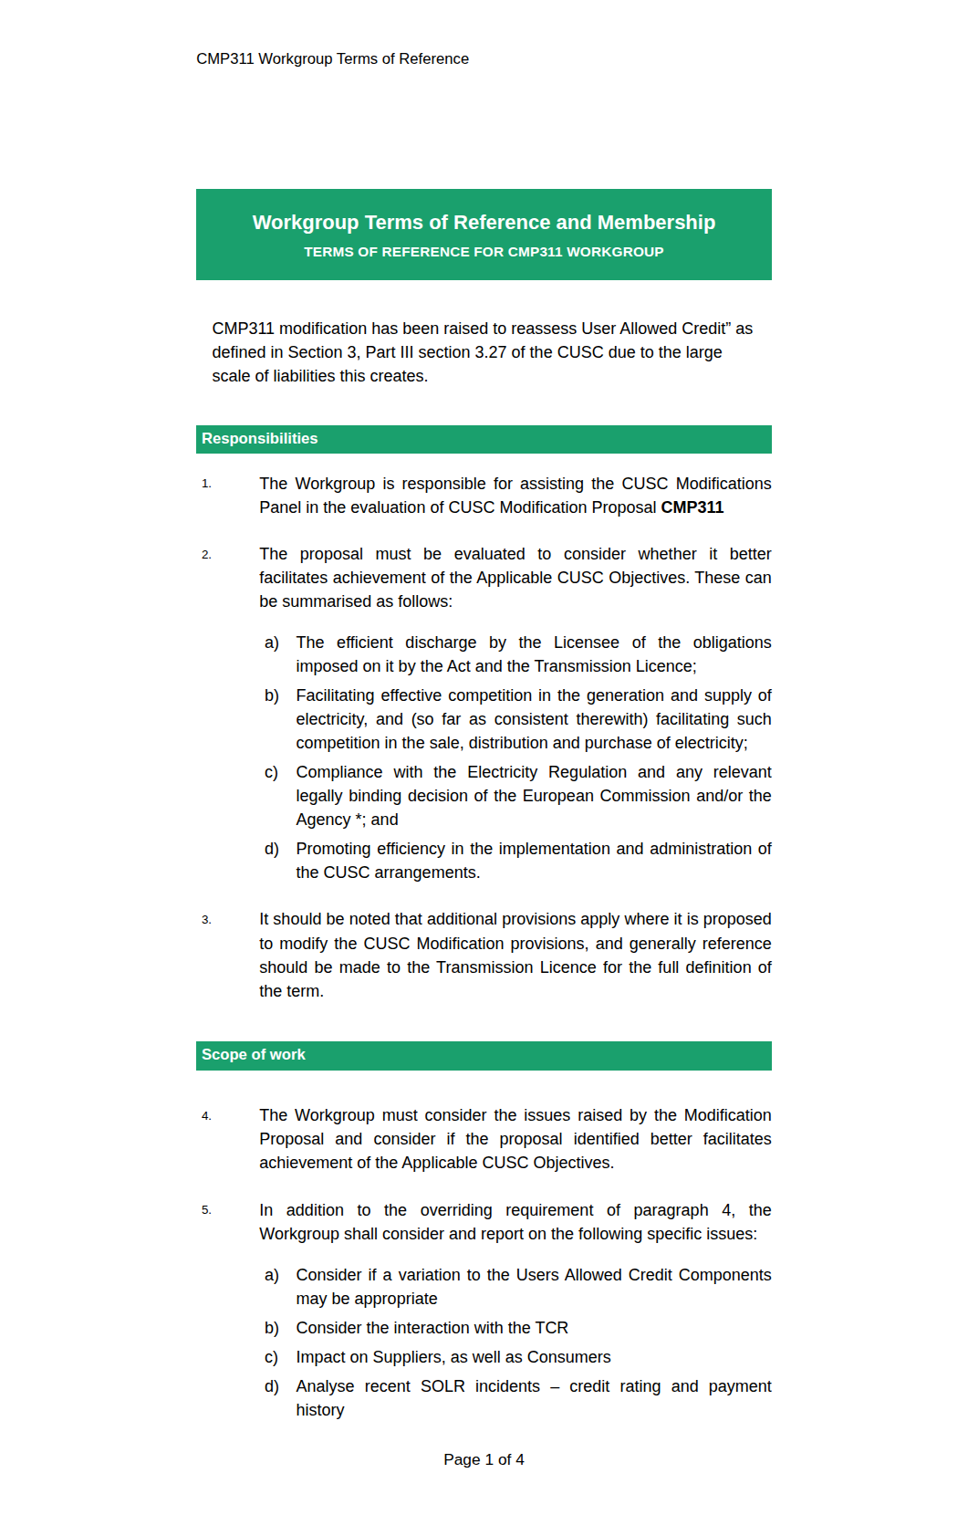CMP311 Workgroup Terms of Reference
Workgroup Terms of Reference and Membership
TERMS OF REFERENCE FOR CMP311 WORKGROUP
CMP311 modification has been raised to reassess User Allowed Credit” as defined in Section 3, Part III section 3.27 of the CUSC due to the large scale of liabilities this creates.
Responsibilities
1. The Workgroup is responsible for assisting the CUSC Modifications Panel in the evaluation of CUSC Modification Proposal CMP311
2. The proposal must be evaluated to consider whether it better facilitates achievement of the Applicable CUSC Objectives. These can be summarised as follows:
a) The efficient discharge by the Licensee of the obligations imposed on it by the Act and the Transmission Licence;
b) Facilitating effective competition in the generation and supply of electricity, and (so far as consistent therewith) facilitating such competition in the sale, distribution and purchase of electricity;
c) Compliance with the Electricity Regulation and any relevant legally binding decision of the European Commission and/or the Agency *; and
d) Promoting efficiency in the implementation and administration of the CUSC arrangements.
3. It should be noted that additional provisions apply where it is proposed to modify the CUSC Modification provisions, and generally reference should be made to the Transmission Licence for the full definition of the term.
Scope of work
4. The Workgroup must consider the issues raised by the Modification Proposal and consider if the proposal identified better facilitates achievement of the Applicable CUSC Objectives.
5. In addition to the overriding requirement of paragraph 4, the Workgroup shall consider and report on the following specific issues:
a) Consider if a variation to the Users Allowed Credit Components may be appropriate
b) Consider the interaction with the TCR
c) Impact on Suppliers, as well as Consumers
d) Analyse recent SOLR incidents – credit rating and payment history
Page 1 of 4